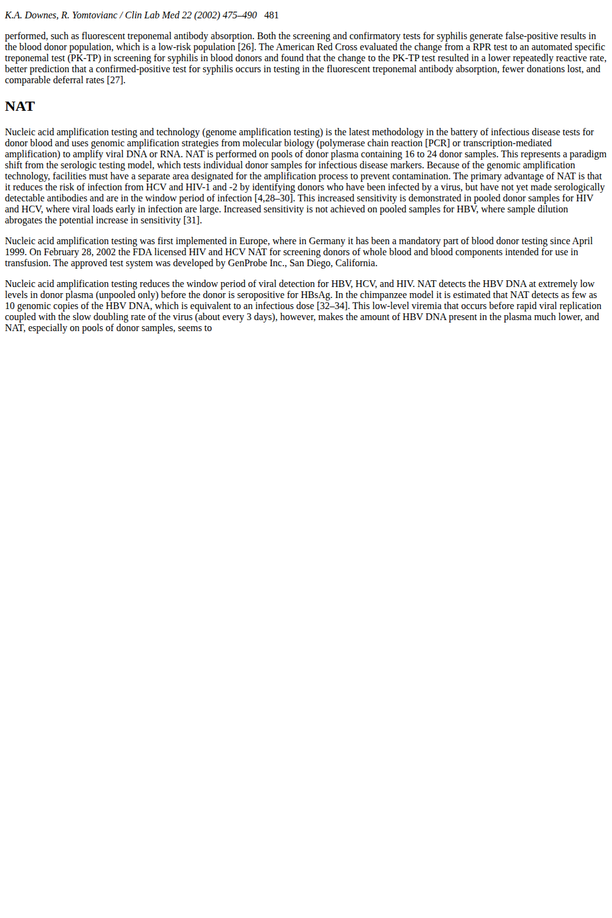K.A. Downes, R. Yomtovianc / Clin Lab Med 22 (2002) 475–490 481
performed, such as fluorescent treponemal antibody absorption. Both the screening and confirmatory tests for syphilis generate false-positive results in the blood donor population, which is a low-risk population [26]. The American Red Cross evaluated the change from a RPR test to an automated specific treponemal test (PK-TP) in screening for syphilis in blood donors and found that the change to the PK-TP test resulted in a lower repeatedly reactive rate, better prediction that a confirmed-positive test for syphilis occurs in testing in the fluorescent treponemal antibody absorption, fewer donations lost, and comparable deferral rates [27].
NAT
Nucleic acid amplification testing and technology (genome amplification testing) is the latest methodology in the battery of infectious disease tests for donor blood and uses genomic amplification strategies from molecular biology (polymerase chain reaction [PCR] or transcription-mediated amplification) to amplify viral DNA or RNA. NAT is performed on pools of donor plasma containing 16 to 24 donor samples. This represents a paradigm shift from the serologic testing model, which tests individual donor samples for infectious disease markers. Because of the genomic amplification technology, facilities must have a separate area designated for the amplification process to prevent contamination. The primary advantage of NAT is that it reduces the risk of infection from HCV and HIV-1 and -2 by identifying donors who have been infected by a virus, but have not yet made serologically detectable antibodies and are in the window period of infection [4,28–30]. This increased sensitivity is demonstrated in pooled donor samples for HIV and HCV, where viral loads early in infection are large. Increased sensitivity is not achieved on pooled samples for HBV, where sample dilution abrogates the potential increase in sensitivity [31].
Nucleic acid amplification testing was first implemented in Europe, where in Germany it has been a mandatory part of blood donor testing since April 1999. On February 28, 2002 the FDA licensed HIV and HCV NAT for screening donors of whole blood and blood components intended for use in transfusion. The approved test system was developed by GenProbe Inc., San Diego, California.
Nucleic acid amplification testing reduces the window period of viral detection for HBV, HCV, and HIV. NAT detects the HBV DNA at extremely low levels in donor plasma (unpooled only) before the donor is seropositive for HBsAg. In the chimpanzee model it is estimated that NAT detects as few as 10 genomic copies of the HBV DNA, which is equivalent to an infectious dose [32–34]. This low-level viremia that occurs before rapid viral replication coupled with the slow doubling rate of the virus (about every 3 days), however, makes the amount of HBV DNA present in the plasma much lower, and NAT, especially on pools of donor samples, seems to